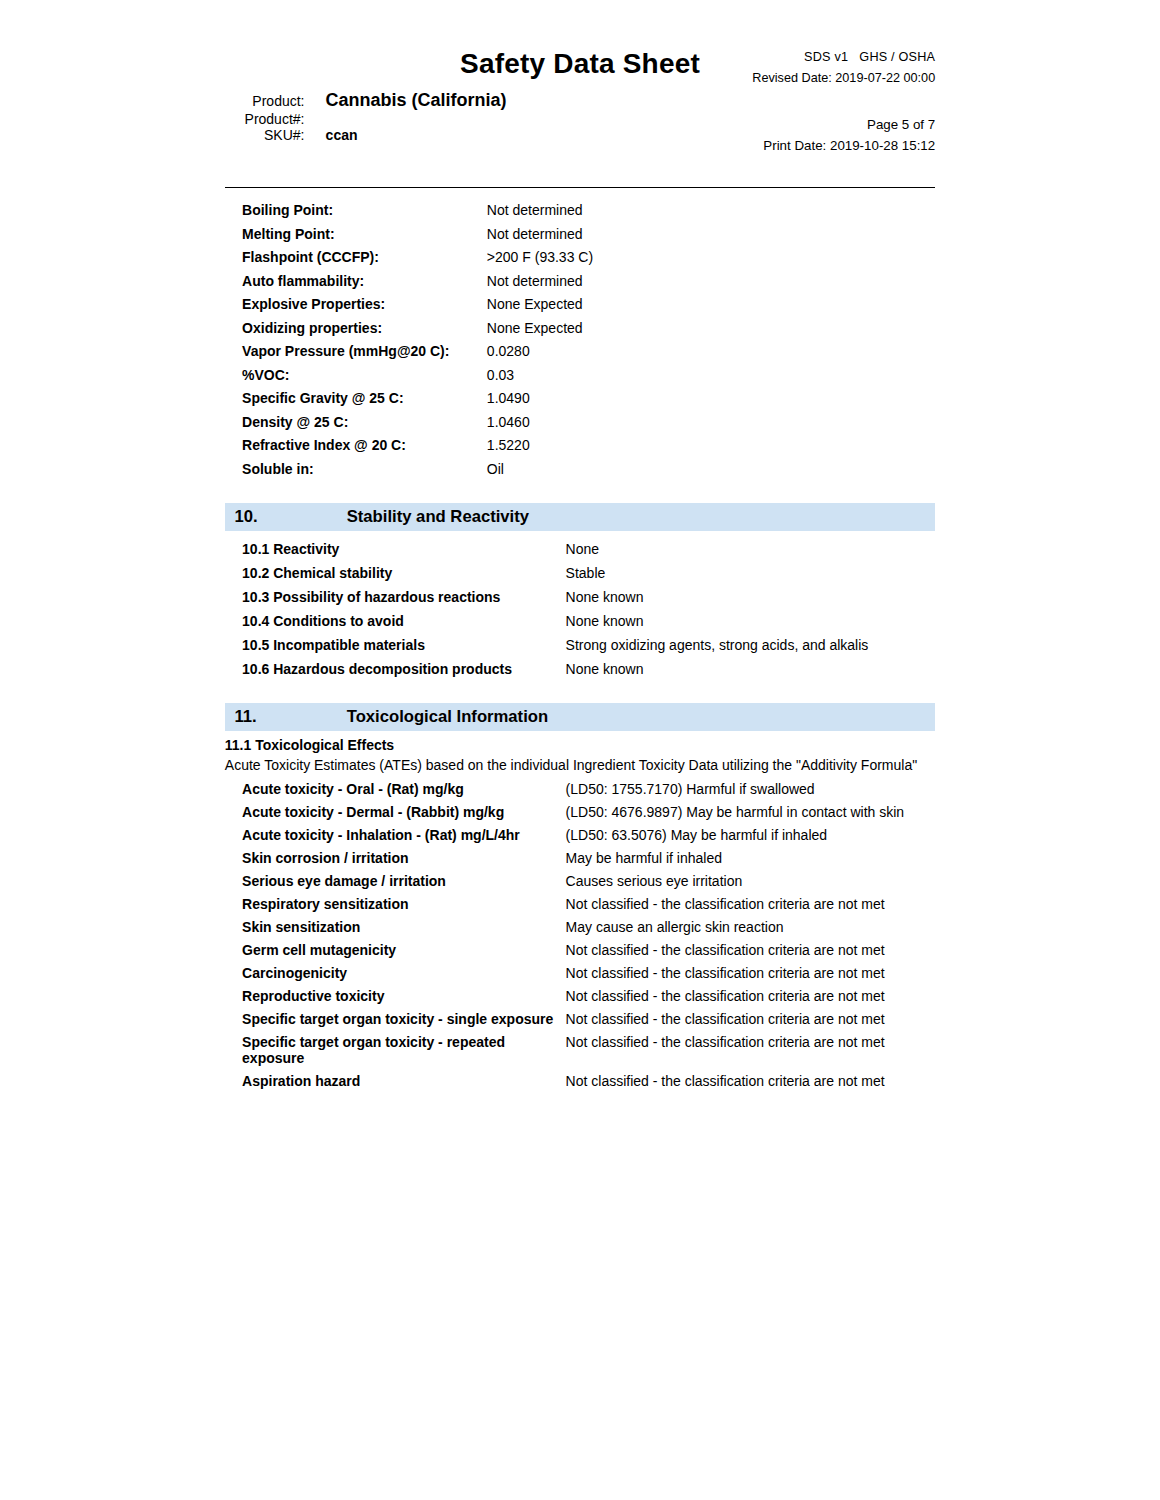SDS v1 GHS / OSHA
Revised Date: 2019-07-22 00:00
Page 5 of 7
Print Date: 2019-10-28 15:12
Safety Data Sheet
Product:
Cannabis (California)
Product#:
SKU#:
ccan
Boiling Point:
Not determined
Melting Point:
Not determined
Flashpoint (CCCFP):
>200 F (93.33 C)
Auto flammability:
Not determined
Explosive Properties:
None Expected
Oxidizing properties:
None Expected
Vapor Pressure (mmHg@20 C):
0.0280
%VOC:
0.03
Specific Gravity @ 25 C:
1.0490
Density @ 25 C:
1.0460
Refractive Index @ 20 C:
1.5220
Soluble in:
Oil
10.
Stability and Reactivity
10.1 Reactivity
None
10.2 Chemical stability
Stable
10.3 Possibility of hazardous reactions
None known
10.4 Conditions to avoid
None known
10.5 Incompatible materials
Strong oxidizing agents, strong acids, and alkalis
10.6 Hazardous decomposition products
None known
11.
Toxicological Information
11.1 Toxicological Effects
Acute Toxicity Estimates (ATEs) based on the individual Ingredient Toxicity Data utilizing the "Additivity Formula"
Acute toxicity - Oral - (Rat) mg/kg
(LD50: 1755.7170) Harmful if swallowed
Acute toxicity - Dermal - (Rabbit) mg/kg
(LD50: 4676.9897) May be harmful in contact with skin
Acute toxicity - Inhalation - (Rat) mg/L/4hr
(LD50: 63.5076) May be harmful if inhaled
Skin corrosion / irritation
May be harmful if inhaled
Serious eye damage / irritation
Causes serious eye irritation
Respiratory sensitization
Not classified - the classification criteria are not met
Skin sensitization
May cause an allergic skin reaction
Germ cell mutagenicity
Not classified - the classification criteria are not met
Carcinogenicity
Not classified - the classification criteria are not met
Reproductive toxicity
Not classified - the classification criteria are not met
Specific target organ toxicity - single exposure
Not classified - the classification criteria are not met
Specific target organ toxicity - repeated exposure
Not classified - the classification criteria are not met
Aspiration hazard
Not classified - the classification criteria are not met